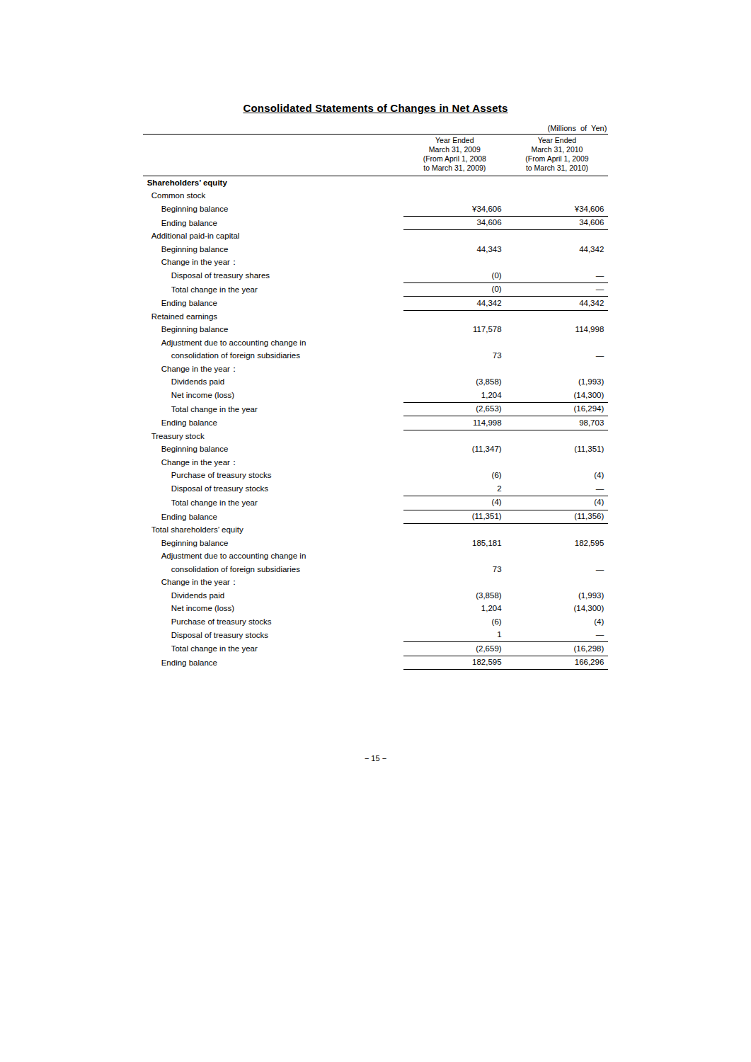Consolidated Statements of Changes in Net Assets
(Millions of Yen)
| | Year Ended March 31, 2009 (From April 1, 2008 to March 31, 2009) | Year Ended March 31, 2010 (From April 1, 2009 to March 31, 2010) |
| --- | --- | --- |
| Shareholders’ equity | | |
| Common stock | | |
| Beginning balance | ¥34,606 | ¥34,606 |
| Ending balance | 34,606 | 34,606 |
| Additional paid-in capital | | |
| Beginning balance | 44,343 | 44,342 |
| Change in the year： | | |
| Disposal of treasury shares | (0) | — |
| Total change in the year | (0) | — |
| Ending balance | 44,342 | 44,342 |
| Retained earnings | | |
| Beginning balance | 117,578 | 114,998 |
| Adjustment due to accounting change in | | |
| consolidation of foreign subsidiaries | 73 | — |
| Change in the year： | | |
| Dividends paid | (3,858) | (1,993) |
| Net income (loss) | 1,204 | (14,300) |
| Total change in the year | (2,653) | (16,294) |
| Ending balance | 114,998 | 98,703 |
| Treasury stock | | |
| Beginning balance | (11,347) | (11,351) |
| Change in the year： | | |
| Purchase of treasury stocks | (6) | (4) |
| Disposal of treasury stocks | 2 | — |
| Total change in the year | (4) | (4) |
| Ending balance | (11,351) | (11,356) |
| Total shareholders’ equity | | |
| Beginning balance | 185,181 | 182,595 |
| Adjustment due to accounting change in | | |
| consolidation of foreign subsidiaries | 73 | — |
| Change in the year： | | |
| Dividends paid | (3,858) | (1,993) |
| Net income (loss) | 1,204 | (14,300) |
| Purchase of treasury stocks | (6) | (4) |
| Disposal of treasury stocks | 1 | — |
| Total change in the year | (2,659) | (16,298) |
| Ending balance | 182,595 | 166,296 |
− 15 −